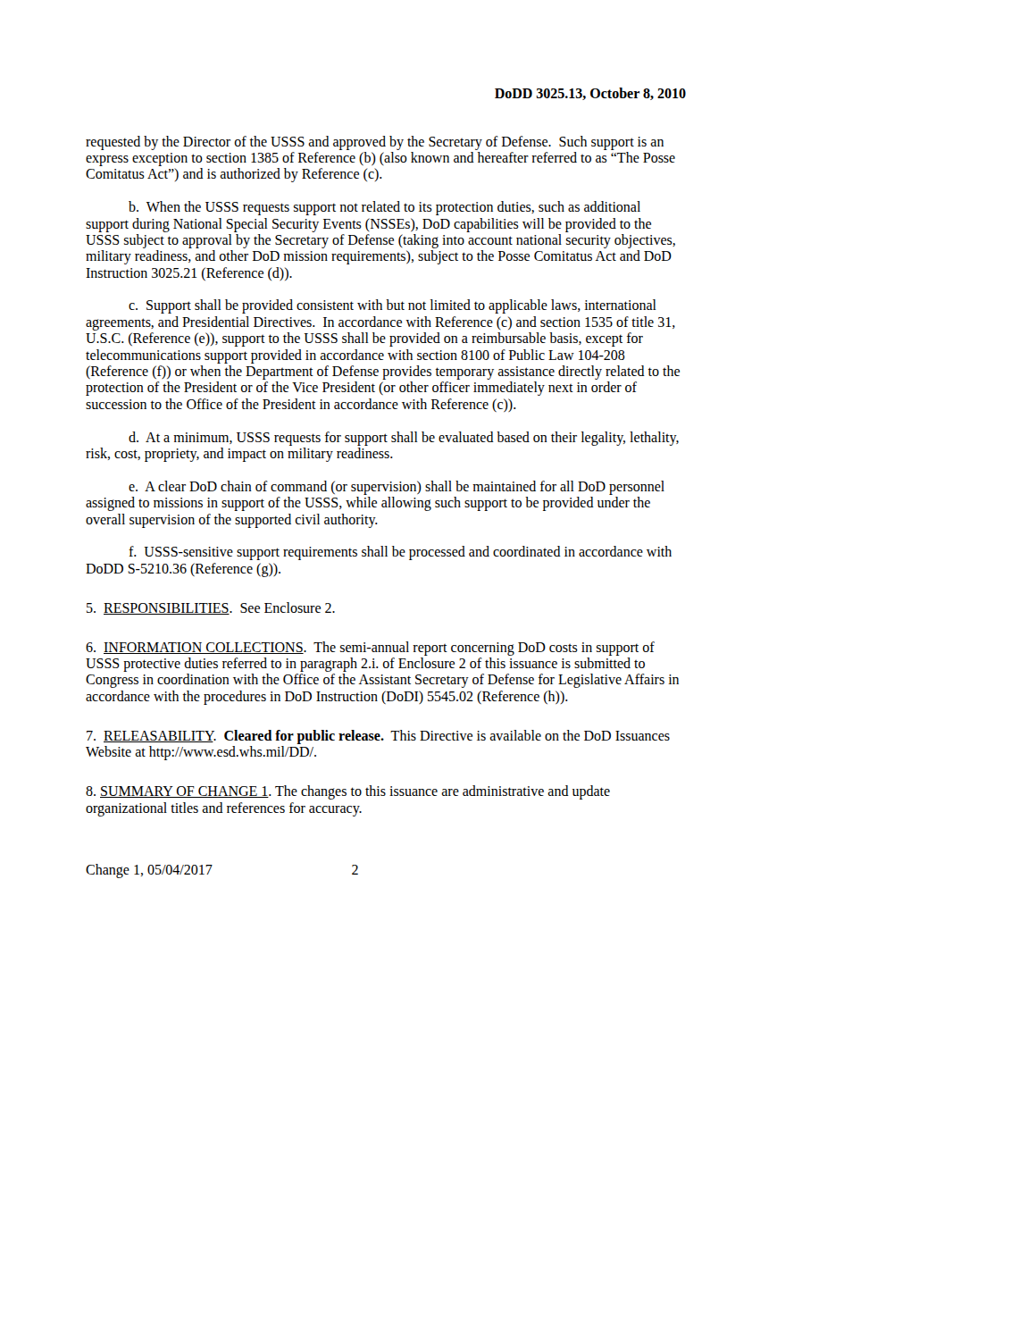DoDD 3025.13, October 8, 2010
requested by the Director of the USSS and approved by the Secretary of Defense. Such support is an express exception to section 1385 of Reference (b) (also known and hereafter referred to as “The Posse Comitatus Act”) and is authorized by Reference (c).
b. When the USSS requests support not related to its protection duties, such as additional support during National Special Security Events (NSSEs), DoD capabilities will be provided to the USSS subject to approval by the Secretary of Defense (taking into account national security objectives, military readiness, and other DoD mission requirements), subject to the Posse Comitatus Act and DoD Instruction 3025.21 (Reference (d)).
c. Support shall be provided consistent with but not limited to applicable laws, international agreements, and Presidential Directives. In accordance with Reference (c) and section 1535 of title 31, U.S.C. (Reference (e)), support to the USSS shall be provided on a reimbursable basis, except for telecommunications support provided in accordance with section 8100 of Public Law 104-208 (Reference (f)) or when the Department of Defense provides temporary assistance directly related to the protection of the President or of the Vice President (or other officer immediately next in order of succession to the Office of the President in accordance with Reference (c)).
d. At a minimum, USSS requests for support shall be evaluated based on their legality, lethality, risk, cost, propriety, and impact on military readiness.
e. A clear DoD chain of command (or supervision) shall be maintained for all DoD personnel assigned to missions in support of the USSS, while allowing such support to be provided under the overall supervision of the supported civil authority.
f. USSS-sensitive support requirements shall be processed and coordinated in accordance with DoDD S-5210.36 (Reference (g)).
5. RESPONSIBILITIES. See Enclosure 2.
6. INFORMATION COLLECTIONS. The semi-annual report concerning DoD costs in support of USSS protective duties referred to in paragraph 2.i. of Enclosure 2 of this issuance is submitted to Congress in coordination with the Office of the Assistant Secretary of Defense for Legislative Affairs in accordance with the procedures in DoD Instruction (DoDI) 5545.02 (Reference (h)).
7. RELEASABILITY. Cleared for public release. This Directive is available on the DoD Issuances Website at http://www.esd.whs.mil/DD/.
8. SUMMARY OF CHANGE 1. The changes to this issuance are administrative and update organizational titles and references for accuracy.
Change 1, 05/04/2017 2